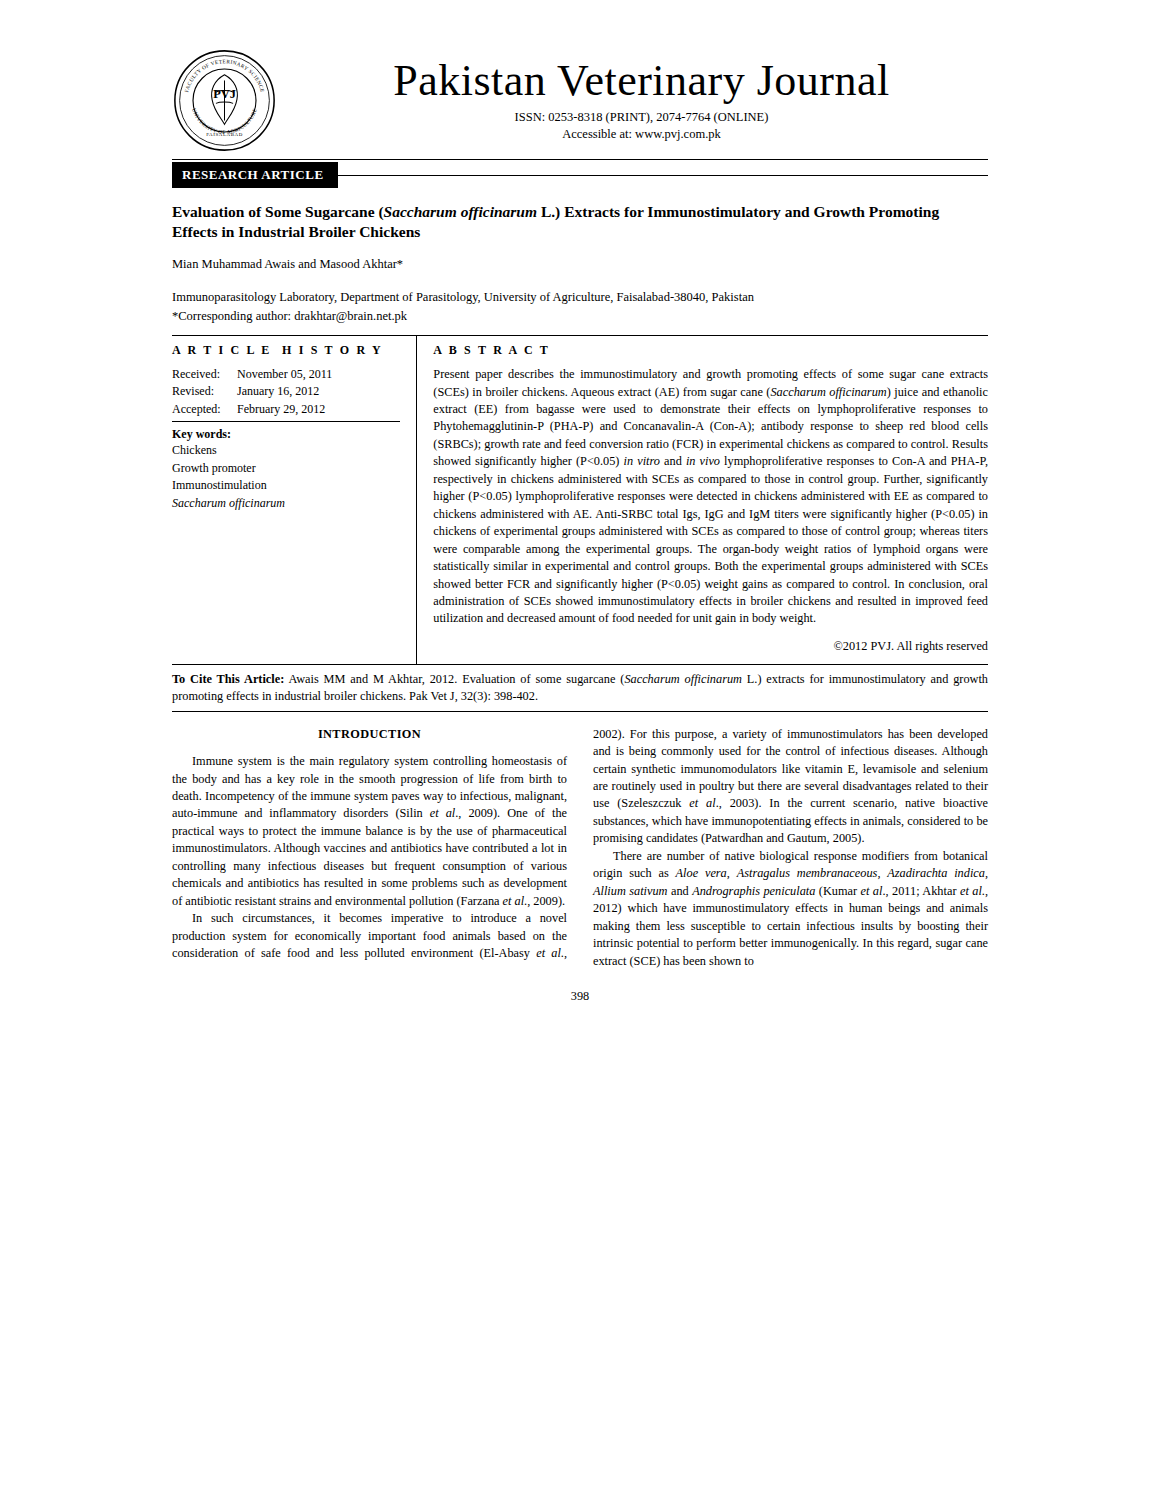FACULTY OF VETERINARY SCIENCE UNIVERSITY OF AGRICULTURE PVJ FAISALABAD
Pakistan Veterinary Journal
ISSN: 0253-8318 (PRINT), 2074-7764 (ONLINE)
Accessible at: www.pvj.com.pk
RESEARCH ARTICLE
Evaluation of Some Sugarcane (Saccharum officinarum L.) Extracts for Immunostimulatory and Growth Promoting Effects in Industrial Broiler Chickens
Mian Muhammad Awais and Masood Akhtar*
Immunoparasitology Laboratory, Department of Parasitology, University of Agriculture, Faisalabad-38040, Pakistan
*Corresponding author: drakhtar@brain.net.pk
| A R T I C L E H I S T O R Y Received: November 05, 2011 Revised: January 16, 2012 Accepted: February 29, 2012 Key words: Chickens Growth promoter Immunostimulation Saccharum officinarum | A B S T R A C T Present paper describes the immunostimulatory and growth promoting effects of some sugar cane extracts (SCEs) in broiler chickens. Aqueous extract (AE) from sugar cane ( Saccharum officinarum ) juice and ethanolic extract (EE) from bagasse were used to demonstrate their effects on lymphoproliferative responses to Phytohemagglutinin-P (PHA-P) and Concanavalin-A (Con-A); antibody response to sheep red blood cells (SRBCs); growth rate and feed conversion ratio (FCR) in experimental chickens as compared to control. Results showed significantly higher (P<0.05) in vitro and in vivo lymphoproliferative responses to Con-A and PHA-P, respectively in chickens administered with SCEs as compared to those in control group. Further, significantly higher (P<0.05) lymphoproliferative responses were detected in chickens administered with EE as compared to chickens administered with AE. Anti-SRBC total Igs, IgG and IgM titers were significantly higher (P<0.05) in chickens of experimental groups administered with SCEs as compared to those of control group; whereas titers were comparable among the experimental groups. The organ-body weight ratios of lymphoid organs were statistically similar in experimental and control groups. Both the experimental groups administered with SCEs showed better FCR and significantly higher (P<0.05) weight gains as compared to control. In conclusion, oral administration of SCEs showed immunostimulatory effects in broiler chickens and resulted in improved feed utilization and decreased amount of food needed for unit gain in body weight. ©2012 PVJ. All rights reserved |
To Cite This Article: Awais MM and M Akhtar, 2012. Evaluation of some sugarcane (Saccharum officinarum L.) extracts for immunostimulatory and growth promoting effects in industrial broiler chickens. Pak Vet J, 32(3): 398-402.
INTRODUCTION
Immune system is the main regulatory system controlling homeostasis of the body and has a key role in the smooth progression of life from birth to death. Incompetency of the immune system paves way to infectious, malignant, auto-immune and inflammatory disorders (Silin et al., 2009). One of the practical ways to protect the immune balance is by the use of pharmaceutical immunostimulators. Although vaccines and antibiotics have contributed a lot in controlling many infectious diseases but frequent consumption of various chemicals and antibiotics has resulted in some problems such as development of antibiotic resistant strains and environmental pollution (Farzana et al., 2009).
In such circumstances, it becomes imperative to introduce a novel production system for economically important food animals based on the consideration of safe food and less polluted environment (El-Abasy et al., 2002). For this purpose, a variety of immunostimulators has been developed and is being commonly used for the control of infectious diseases. Although certain synthetic immunomodulators like vitamin E, levamisole and selenium are routinely used in poultry but there are several disadvantages related to their use (Szeleszczuk et al., 2003). In the current scenario, native bioactive substances, which have immunopotentiating effects in animals, considered to be promising candidates (Patwardhan and Gautum, 2005).
There are number of native biological response modifiers from botanical origin such as Aloe vera, Astragalus membranaceous, Azadirachta indica, Allium sativum and Andrographis peniculata (Kumar et al., 2011; Akhtar et al., 2012) which have immunostimulatory effects in human beings and animals making them less susceptible to certain infectious insults by boosting their intrinsic potential to perform better immunogenically. In this regard, sugar cane extract (SCE) has been shown to
398